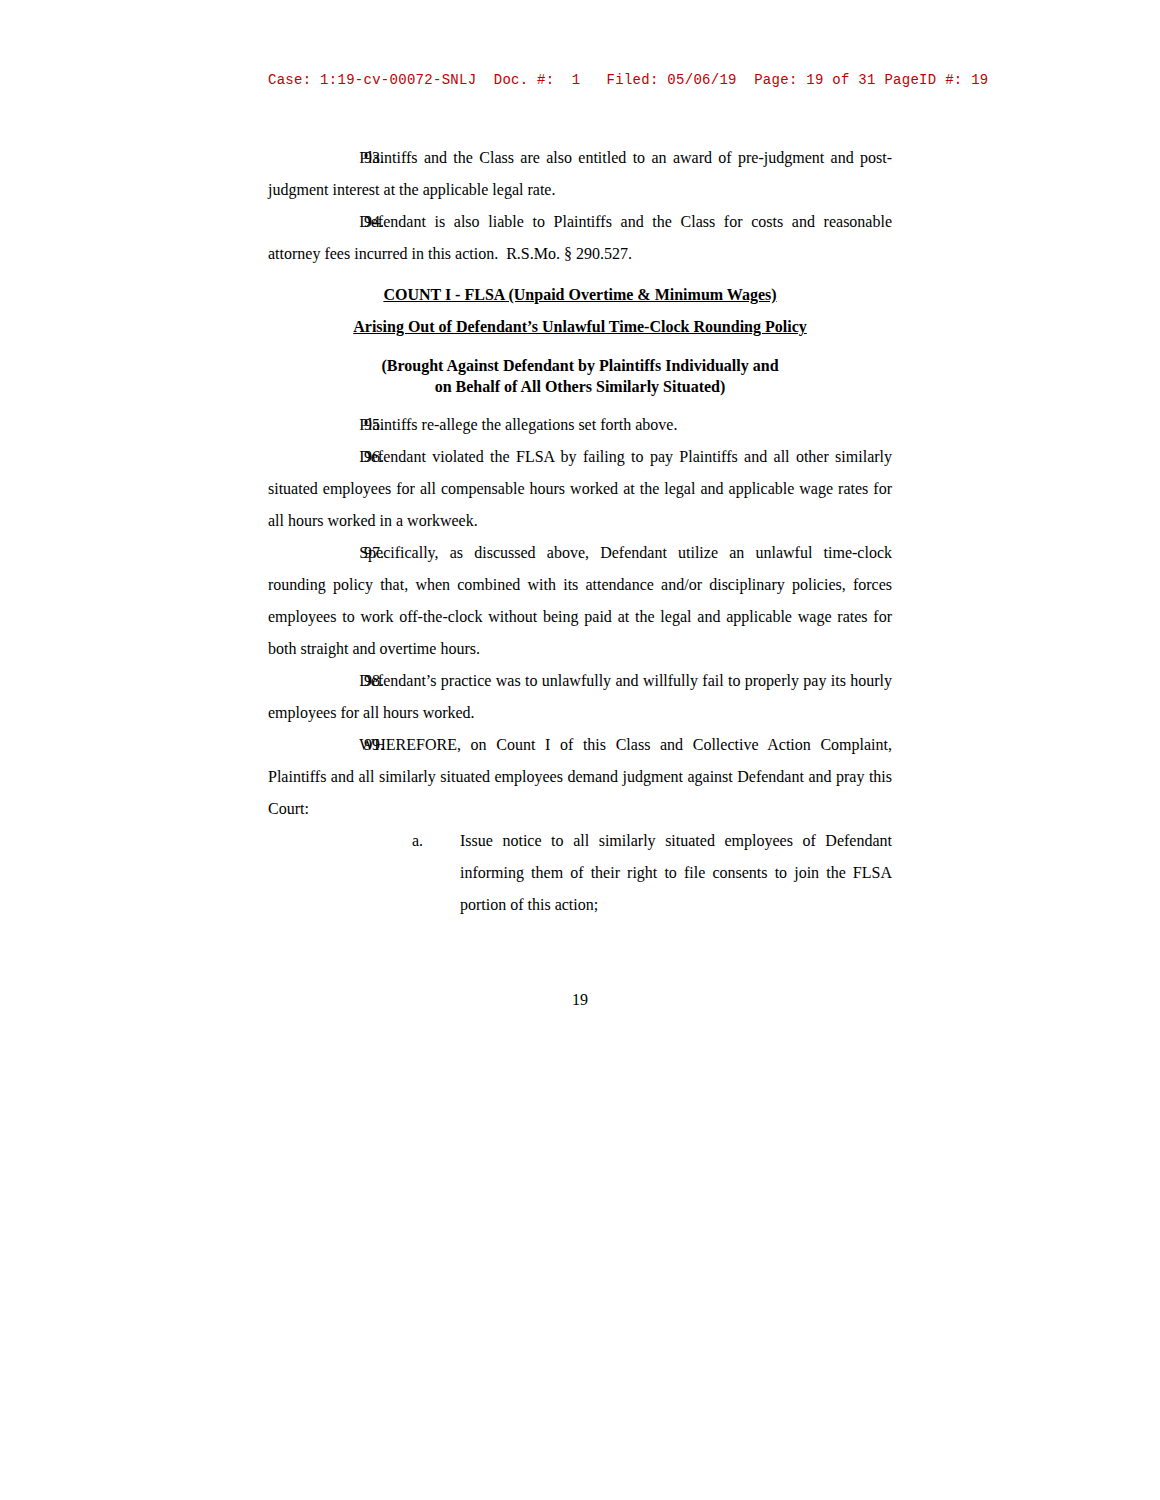Case: 1:19-cv-00072-SNLJ Doc. #: 1 Filed: 05/06/19 Page: 19 of 31 PageID #: 19
93. Plaintiffs and the Class are also entitled to an award of pre-judgment and post-judgment interest at the applicable legal rate.
94. Defendant is also liable to Plaintiffs and the Class for costs and reasonable attorney fees incurred in this action. R.S.Mo. § 290.527.
COUNT I - FLSA (Unpaid Overtime & Minimum Wages)
Arising Out of Defendant’s Unlawful Time-Clock Rounding Policy
(Brought Against Defendant by Plaintiffs Individually and
on Behalf of All Others Similarly Situated)
95. Plaintiffs re-allege the allegations set forth above.
96. Defendant violated the FLSA by failing to pay Plaintiffs and all other similarly situated employees for all compensable hours worked at the legal and applicable wage rates for all hours worked in a workweek.
97. Specifically, as discussed above, Defendant utilize an unlawful time-clock rounding policy that, when combined with its attendance and/or disciplinary policies, forces employees to work off-the-clock without being paid at the legal and applicable wage rates for both straight and overtime hours.
98. Defendant’s practice was to unlawfully and willfully fail to properly pay its hourly employees for all hours worked.
99. WHEREFORE, on Count I of this Class and Collective Action Complaint, Plaintiffs and all similarly situated employees demand judgment against Defendant and pray this Court:
a. Issue notice to all similarly situated employees of Defendant informing them of their right to file consents to join the FLSA portion of this action;
19